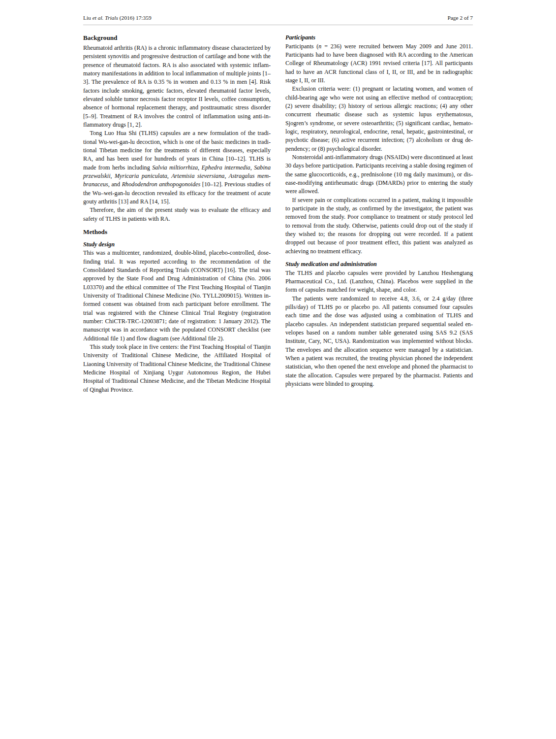Liu et al. Trials (2016) 17:359
Page 2 of 7
Background
Rheumatoid arthritis (RA) is a chronic inflammatory disease characterized by persistent synovitis and progressive destruction of cartilage and bone with the presence of rheumatoid factors. RA is also associated with systemic inflammatory manifestations in addition to local inflammation of multiple joints [1–3]. The prevalence of RA is 0.35 % in women and 0.13 % in men [4]. Risk factors include smoking, genetic factors, elevated rheumatoid factor levels, elevated soluble tumor necrosis factor receptor II levels, coffee consumption, absence of hormonal replacement therapy, and posttraumatic stress disorder [5–9]. Treatment of RA involves the control of inflammation using anti-inflammatory drugs [1, 2].
Tong Luo Hua Shi (TLHS) capsules are a new formulation of the traditional Wu-wei-gan-lu decoction, which is one of the basic medicines in traditional Tibetan medicine for the treatments of different diseases, especially RA, and has been used for hundreds of years in China [10–12]. TLHS is made from herbs including Salvia miltiorrhiza, Ephedra intermedia, Sabina przewalskii, Myricaria paniculata, Artemisia sieversiana, Astragalus membranaceus, and Rhododendron anthopogonoides [10–12]. Previous studies of the Wu–wei-gan-lu decoction revealed its efficacy for the treatment of acute gouty arthritis [13] and RA [14, 15].
Therefore, the aim of the present study was to evaluate the efficacy and safety of TLHS in patients with RA.
Methods
Study design
This was a multicenter, randomized, double-blind, placebo-controlled, dose-finding trial. It was reported according to the recommendation of the Consolidated Standards of Reporting Trials (CONSORT) [16]. The trial was approved by the State Food and Drug Administration of China (No. 2006 L03370) and the ethical committee of The First Teaching Hospital of Tianjin University of Traditional Chinese Medicine (No. TYLL2009015). Written informed consent was obtained from each participant before enrollment. The trial was registered with the Chinese Clinical Trial Registry (registration number: ChiCTR-TRC-12003871; date of registration: 1 January 2012). The manuscript was in accordance with the populated CONSORT checklist (see Additional file 1) and flow diagram (see Additional file 2).
This study took place in five centers: the First Teaching Hospital of Tianjin University of Traditional Chinese Medicine, the Affiliated Hospital of Liaoning University of Traditional Chinese Medicine, the Traditional Chinese Medicine Hospital of Xinjiang Uygur Autonomous Region, the Hubei Hospital of Traditional Chinese Medicine, and the Tibetan Medicine Hospital of Qinghai Province.
Participants
Participants (n = 236) were recruited between May 2009 and June 2011. Participants had to have been diagnosed with RA according to the American College of Rheumatology (ACR) 1991 revised criteria [17]. All participants had to have an ACR functional class of I, II, or III, and be in radiographic stage I, II, or III.
Exclusion criteria were: (1) pregnant or lactating women, and women of child-bearing age who were not using an effective method of contraception; (2) severe disability; (3) history of serious allergic reactions; (4) any other concurrent rheumatic disease such as systemic lupus erythematosus, Sjogren’s syndrome, or severe osteoarthritis; (5) significant cardiac, hematologic, respiratory, neurological, endocrine, renal, hepatic, gastrointestinal, or psychotic disease; (6) active recurrent infection; (7) alcoholism or drug dependency; or (8) psychological disorder.
Nonsteroidal anti-inflammatory drugs (NSAIDs) were discontinued at least 30 days before participation. Participants receiving a stable dosing regimen of the same glucocorticoids, e.g., prednisolone (10 mg daily maximum), or disease-modifying antirheumatic drugs (DMARDs) prior to entering the study were allowed.
If severe pain or complications occurred in a patient, making it impossible to participate in the study, as confirmed by the investigator, the patient was removed from the study. Poor compliance to treatment or study protocol led to removal from the study. Otherwise, patients could drop out of the study if they wished to; the reasons for dropping out were recorded. If a patient dropped out because of poor treatment effect, this patient was analyzed as achieving no treatment efficacy.
Study medication and administration
The TLHS and placebo capsules were provided by Lanzhou Heshengtang Pharmaceutical Co., Ltd. (Lanzhou, China). Placebos were supplied in the form of capsules matched for weight, shape, and color.
The patients were randomized to receive 4.8, 3.6, or 2.4 g/day (three pills/day) of TLHS po or placebo po. All patients consumed four capsules each time and the dose was adjusted using a combination of TLHS and placebo capsules. An independent statistician prepared sequential sealed envelopes based on a random number table generated using SAS 9.2 (SAS Institute, Cary, NC, USA). Randomization was implemented without blocks. The envelopes and the allocation sequence were managed by a statistician. When a patient was recruited, the treating physician phoned the independent statistician, who then opened the next envelope and phoned the pharmacist to state the allocation. Capsules were prepared by the pharmacist. Patients and physicians were blinded to grouping.